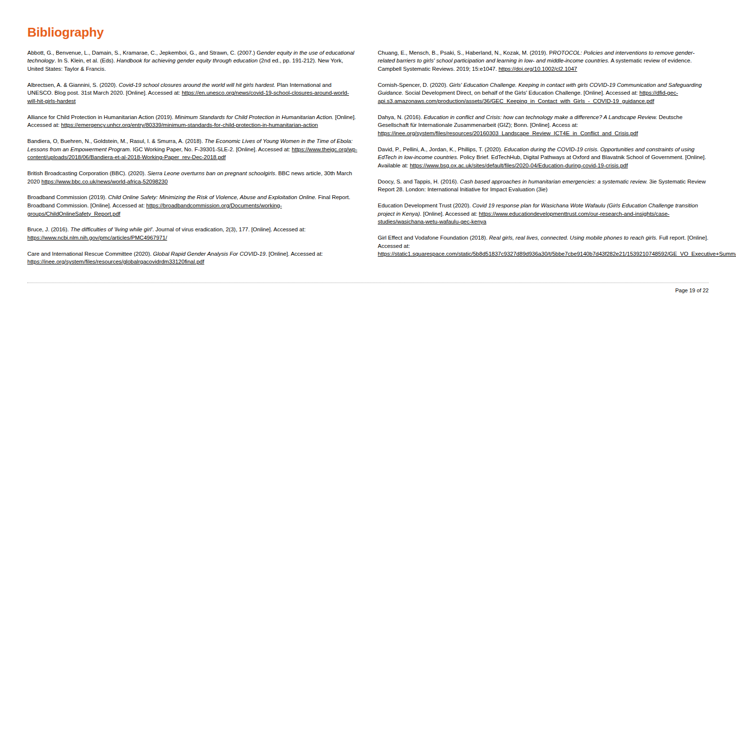Bibliography
Abbott, G., Benvenue, L., Damain, S., Kramarae, C., Jepkemboi, G., and Strawn, C. (2007.) Gender equity in the use of educational technology. In S. Klein, et al. (Eds). Handbook for achieving gender equity through education (2nd ed., pp. 191-212). New York, United States: Taylor & Francis.
Albrectsen, A. & Giannini, S. (2020). Covid-19 school closures around the world will hit girls hardest. Plan International and UNESCO. Blog post. 31st March 2020. [Online]. Accessed at: https://en.unesco.org/news/covid-19-school-closures-around-world-will-hit-girls-hardest
Alliance for Child Protection in Humanitarian Action (2019). Minimum Standards for Child Protection in Humanitarian Action. [Online]. Accessed at: https://emergency.unhcr.org/entry/80339/minimum-standards-for-child-protection-in-humanitarian-action
Bandiera, O, Buehren, N., Goldstein, M., Rasul, I. & Smurra, A. (2018). The Economic Lives of Young Women in the Time of Ebola: Lessons from an Empowerment Program. IGC Working Paper, No. F-39301-SLE-2. [Online]. Accessed at: https://www.theigc.org/wp-content/uploads/2018/06/Bandiera-et-al-2018-Working-Paper_rev-Dec-2018.pdf
British Broadcasting Corporation (BBC). (2020). Sierra Leone overturns ban on pregnant schoolgirls. BBC news article, 30th March 2020 https://www.bbc.co.uk/news/world-africa-52098230
Broadband Commission (2019). Child Online Safety: Minimizing the Risk of Violence, Abuse and Exploitation Online. Final Report. Broadband Commission. [Online]. Accessed at: https://broadbandcommission.org/Documents/working-groups/ChildOnlineSafety_Report.pdf
Bruce, J. (2016). The difficulties of 'living while girl'. Journal of virus eradication, 2(3), 177. [Online]. Accessed at: https://www.ncbi.nlm.nih.gov/pmc/articles/PMC4967971/
Care and International Rescue Committee (2020). Global Rapid Gender Analysis For COVID-19. [Online]. Accessed at: https://inee.org/system/files/resources/globalrgacovidrdm33120final.pdf
Chuang, E., Mensch, B., Psaki, S., Haberland, N., Kozak, M. (2019). PROTOCOL: Policies and interventions to remove gender-related barriers to girls' school participation and learning in low- and middle-income countries. A systematic review of evidence. Campbell Systematic Reviews. 2019; 15:e1047. https://doi.org/10.1002/cl2.1047
Cornish-Spencer, D. (2020). Girls' Education Challenge. Keeping in contact with girls COVID-19 Communication and Safeguarding Guidance. Social Development Direct, on behalf of the Girls' Education Challenge. [Online]. Accessed at: https://dfid-gec-api.s3.amazonaws.com/production/assets/36/GEC_Keeping_in_Contact_with_Girls_-_COVID-19_guidance.pdf
Dahya, N. (2016). Education in conflict and Crisis: how can technology make a difference? A Landscape Review. Deutsche Gesellschaft für Internationale Zusammenarbeit (GIZ); Bonn. [Online]. Access at: https://inee.org/system/files/resources/20160303_Landscape_Review_ICT4E_in_Conflict_and_Crisis.pdf
David, P., Pellini, A., Jordan, K., Phillips, T. (2020). Education during the COVID-19 crisis. Opportunities and constraints of using EdTech in low-income countries. Policy Brief. EdTechHub, Digital Pathways at Oxford and Blavatnik School of Government. [Online]. Available at: https://www.bsg.ox.ac.uk/sites/default/files/2020-04/Education-during-covid-19-crisis.pdf
Doocy, S. and Tappis, H. (2016). Cash based approaches in humanitarian emergencies: a systematic review. 3ie Systematic Review Report 28. London: International Initiative for Impact Evaluation (3ie)
Education Development Trust (2020). Covid 19 response plan for Wasichana Wote Wafaulu (Girls Education Challenge transition project in Kenya). [Online]. Accessed at: https://www.educationdevelopmenttrust.com/our-research-and-insights/case-studies/wasichana-wetu-wafaulu-gec-kenya
Girl Effect and Vodafone Foundation (2018). Real girls, real lives, connected. Using mobile phones to reach girls. Full report. [Online]. Accessed at: https://static1.squarespace.com/static/5b8d51837c9327d89d936a30/t/5bbe7cbe9140b7d43f282e21/1539210748592/GE_VO_Executive+Summary+Report.pdf
Page 19 of 22